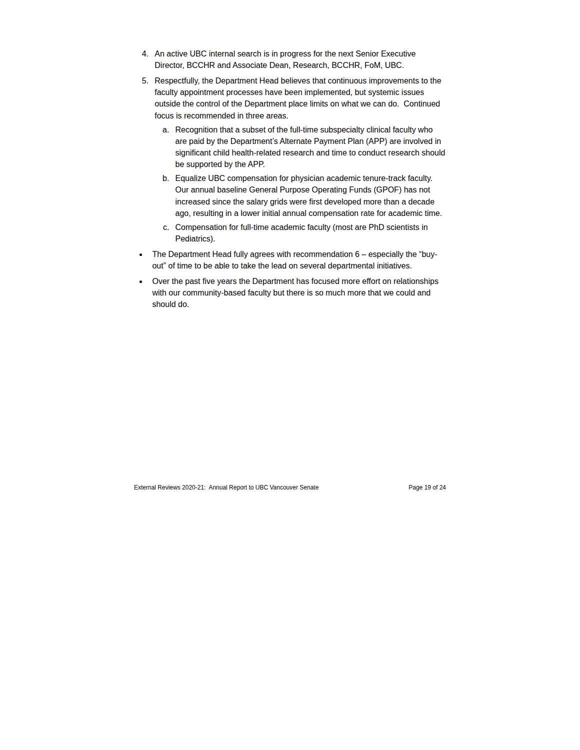An active UBC internal search is in progress for the next Senior Executive Director, BCCHR and Associate Dean, Research, BCCHR, FoM, UBC.
Respectfully, the Department Head believes that continuous improvements to the faculty appointment processes have been implemented, but systemic issues outside the control of the Department place limits on what we can do. Continued focus is recommended in three areas.
Recognition that a subset of the full-time subspecialty clinical faculty who are paid by the Department’s Alternate Payment Plan (APP) are involved in significant child health-related research and time to conduct research should be supported by the APP.
Equalize UBC compensation for physician academic tenure-track faculty. Our annual baseline General Purpose Operating Funds (GPOF) has not increased since the salary grids were first developed more than a decade ago, resulting in a lower initial annual compensation rate for academic time.
Compensation for full-time academic faculty (most are PhD scientists in Pediatrics).
The Department Head fully agrees with recommendation 6 – especially the “buy-out” of time to be able to take the lead on several departmental initiatives.
Over the past five years the Department has focused more effort on relationships with our community-based faculty but there is so much more that we could and should do.
External Reviews 2020-21: Annual Report to UBC Vancouver Senate
Page 19 of 24